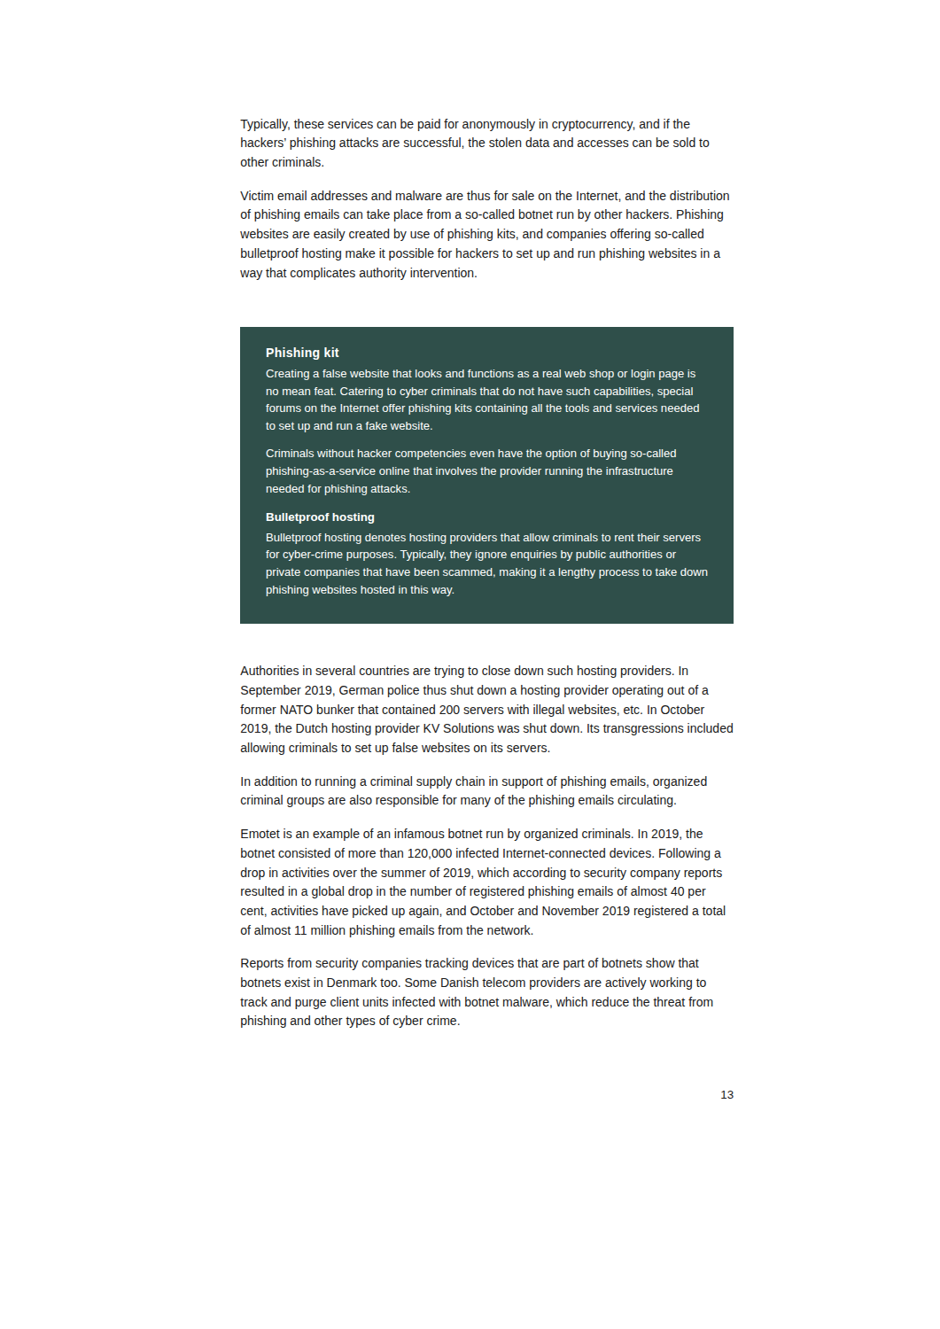Typically, these services can be paid for anonymously in cryptocurrency, and if the hackers’ phishing attacks are successful, the stolen data and accesses can be sold to other criminals.
Victim email addresses and malware are thus for sale on the Internet, and the distribution of phishing emails can take place from a so-called botnet run by other hackers. Phishing websites are easily created by use of phishing kits, and companies offering so-called bulletproof hosting make it possible for hackers to set up and run phishing websites in a way that complicates authority intervention.
Phishing kit
Creating a false website that looks and functions as a real web shop or login page is no mean feat. Catering to cyber criminals that do not have such capabilities, special forums on the Internet offer phishing kits containing all the tools and services needed to set up and run a fake website.
Criminals without hacker competencies even have the option of buying so-called phishing-as-a-service online that involves the provider running the infrastructure needed for phishing attacks.
Bulletproof hosting
Bulletproof hosting denotes hosting providers that allow criminals to rent their servers for cyber-crime purposes. Typically, they ignore enquiries by public authorities or private companies that have been scammed, making it a lengthy process to take down phishing websites hosted in this way.
Authorities in several countries are trying to close down such hosting providers. In September 2019, German police thus shut down a hosting provider operating out of a former NATO bunker that contained 200 servers with illegal websites, etc. In October 2019, the Dutch hosting provider KV Solutions was shut down. Its transgressions included allowing criminals to set up false websites on its servers.
In addition to running a criminal supply chain in support of phishing emails, organized criminal groups are also responsible for many of the phishing emails circulating.
Emotet is an example of an infamous botnet run by organized criminals. In 2019, the botnet consisted of more than 120,000 infected Internet-connected devices. Following a drop in activities over the summer of 2019, which according to security company reports resulted in a global drop in the number of registered phishing emails of almost 40 per cent, activities have picked up again, and October and November 2019 registered a total of almost 11 million phishing emails from the network.
Reports from security companies tracking devices that are part of botnets show that botnets exist in Denmark too. Some Danish telecom providers are actively working to track and purge client units infected with botnet malware, which reduce the threat from phishing and other types of cyber crime.
13